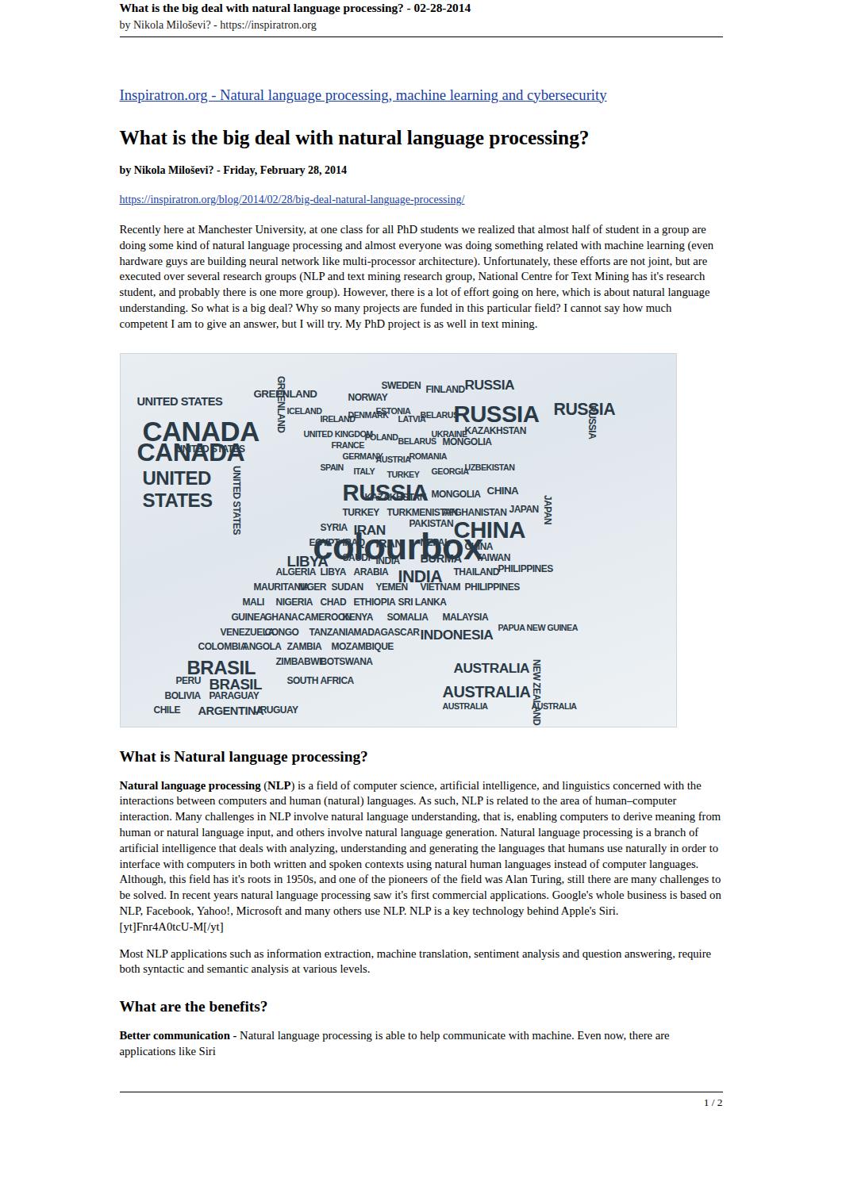What is the big deal with natural language processing? - 02-28-2014
by Nikola Miloševi? - https://inspiratron.org
Inspiratron.org - Natural language processing, machine learning and cybersecurity
What is the big deal with natural language processing?
by Nikola Miloševi? - Friday, February 28, 2014
https://inspiratron.org/blog/2014/02/28/big-deal-natural-language-processing/
Recently here at Manchester University, at one class for all PhD students we realized that almost half of student in a group are doing some kind of natural language processing and almost everyone was doing something related with machine learning (even hardware guys are building neural network like multi-processor architecture). Unfortunately, these efforts are not joint, but are executed over several research groups (NLP and text mining research group, National Centre for Text Mining has it's research student, and probably there is one more group). However, there is a lot of effort going on here, which is about natural language understanding. So what is a big deal? Why so many projects are funded in this particular field? I cannot say how much competent I am to give an answer, but I will try. My PhD project is as well in text mining.
UNITED STATES GREENLAND GREENLAND NORWAY SWEDEN FINLAND RUSSIA RUSSIA RUSSIA RUSSIA CANADA UNITED STATES ICELAND IRELAND DENMARK ESTONIA LATVIA BELARUS CANADA UNITED STATES UNITED STATES UNITED KINGDOM FRANCE POLAND BELARUS UKRAINE KAZAKHSTAN GERMANY AUSTRIA ROMANIA SPAIN ITALY TURKEY GEORGIA UZBEKISTAN RUSSIA MONGOLIA KAZAKHSTAN MONGOLIA CHINA TURKEY TURKMENISTAN AFGHANISTAN JAPAN JAPAN SYRIA IRAN PAKISTAN CHINA EGYPT IRAQ IRAN NEPAL CHINA LIBYA SAUDI INDIA BURMA TAIWAN ALGERIA LIBYA ARABIA INDIA THAILAND PHILIPPINES MAURITANIA NIGER SUDAN YEMEN VIETNAM PHILIPPINES MALI NIGERIA CHAD ETHIOPIA SRI LANKA GUINEA GHANA CAMEROON KENYA SOMALIA MALAYSIA VENEZUELA CONGO TANZANIA MADAGASCAR INDONESIA PAPUA NEW GUINEA COLOMBIA ANGOLA ZAMBIA MOZAMBIQUE BRASIL ZIMBABWE BOTSWANA PERU BRASIL SOUTH AFRICA AUSTRALIA NEW ZEALAND BOLIVIA PARAGUAY AUSTRALIA CHILE ARGENTINA URUGUAY AUSTRALIA AUSTRALIA colourbox
What is Natural language processing?
Natural language processing (NLP) is a field of computer science, artificial intelligence, and linguistics concerned with the interactions between computers and human (natural) languages. As such, NLP is related to the area of human–computer interaction. Many challenges in NLP involve natural language understanding, that is, enabling computers to derive meaning from human or natural language input, and others involve natural language generation. Natural language processing is a branch of artificial intelligence that deals with analyzing, understanding and generating the languages that humans use naturally in order to interface with computers in both written and spoken contexts using natural human languages instead of computer languages. Although, this field has it's roots in 1950s, and one of the pioneers of the field was Alan Turing, still there are many challenges to be solved. In recent years natural language processing saw it's first commercial applications. Google's whole business is based on NLP, Facebook, Yahoo!, Microsoft and many others use NLP. NLP is a key technology behind Apple's Siri.
[yt]Fnr4A0tcU-M[/yt]
Most NLP applications such as information extraction, machine translation, sentiment analysis and question answering, require both syntactic and semantic analysis at various levels.
What are the benefits?
Better communication - Natural language processing is able to help communicate with machine. Even now, there are applications like Siri
1 / 2